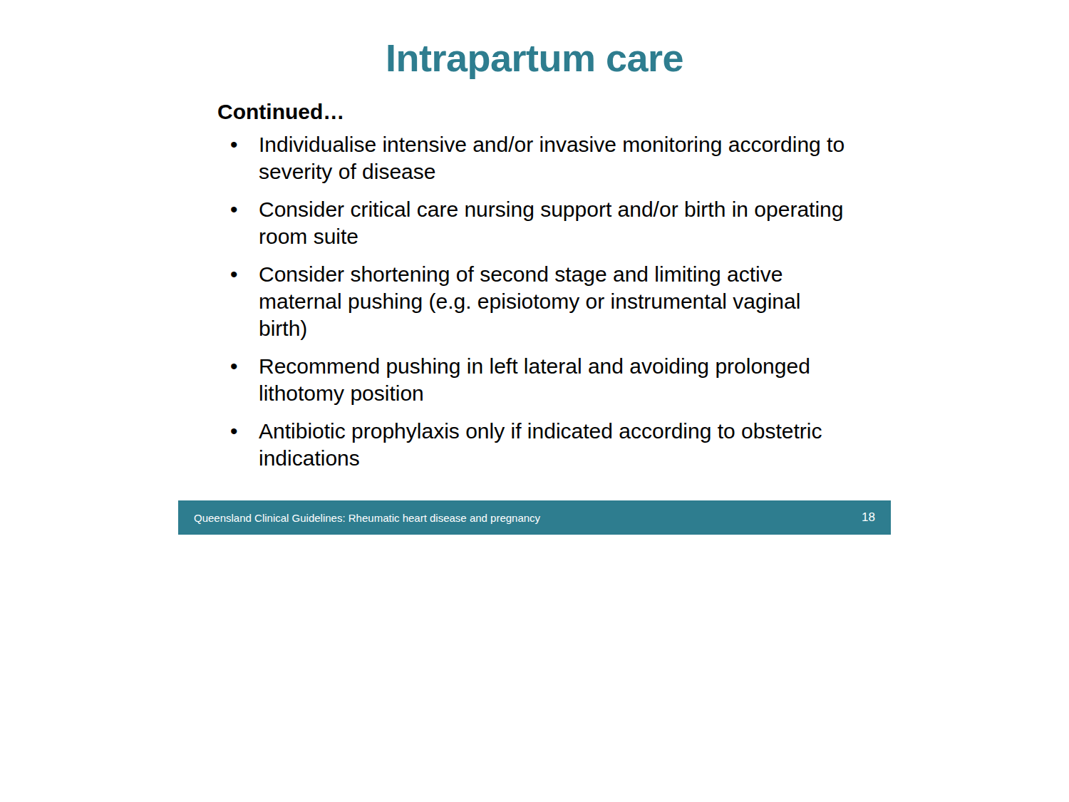Intrapartum care
Continued…
Individualise intensive and/or invasive monitoring according to severity of disease
Consider critical care nursing support and/or birth in operating room suite
Consider shortening of second stage and limiting active maternal pushing (e.g. episiotomy or instrumental vaginal birth)
Recommend pushing in left lateral and avoiding prolonged lithotomy position
Antibiotic prophylaxis only if indicated according to obstetric indications
Queensland Clinical Guidelines: Rheumatic heart disease and pregnancy 18